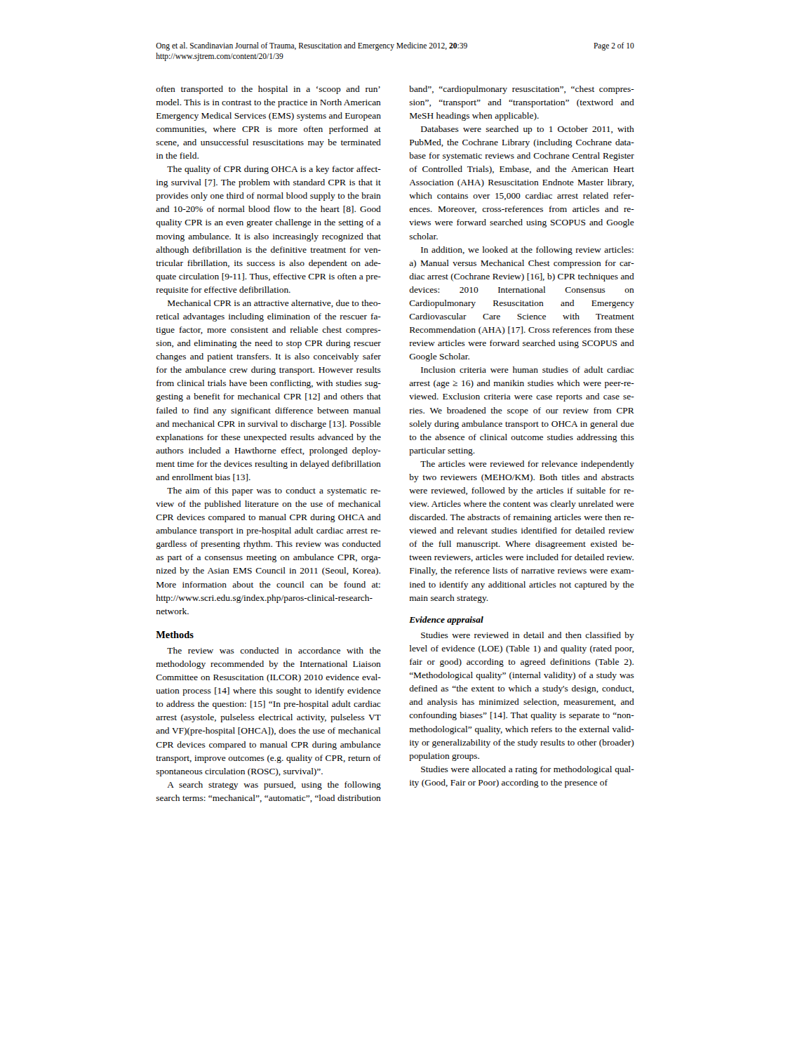Ong et al. Scandinavian Journal of Trauma, Resuscitation and Emergency Medicine 2012, 20:39 http://www.sjtrem.com/content/20/1/39
Page 2 of 10
often transported to the hospital in a ‘scoop and run’ model. This is in contrast to the practice in North American Emergency Medical Services (EMS) systems and European communities, where CPR is more often performed at scene, and unsuccessful resuscitations may be terminated in the field.
The quality of CPR during OHCA is a key factor affecting survival [7]. The problem with standard CPR is that it provides only one third of normal blood supply to the brain and 10-20% of normal blood flow to the heart [8]. Good quality CPR is an even greater challenge in the setting of a moving ambulance. It is also increasingly recognized that although defibrillation is the definitive treatment for ventricular fibrillation, its success is also dependent on adequate circulation [9-11]. Thus, effective CPR is often a prerequisite for effective defibrillation.
Mechanical CPR is an attractive alternative, due to theoretical advantages including elimination of the rescuer fatigue factor, more consistent and reliable chest compression, and eliminating the need to stop CPR during rescuer changes and patient transfers. It is also conceivably safer for the ambulance crew during transport. However results from clinical trials have been conflicting, with studies suggesting a benefit for mechanical CPR [12] and others that failed to find any significant difference between manual and mechanical CPR in survival to discharge [13]. Possible explanations for these unexpected results advanced by the authors included a Hawthorne effect, prolonged deployment time for the devices resulting in delayed defibrillation and enrollment bias [13].
The aim of this paper was to conduct a systematic review of the published literature on the use of mechanical CPR devices compared to manual CPR during OHCA and ambulance transport in pre-hospital adult cardiac arrest regardless of presenting rhythm. This review was conducted as part of a consensus meeting on ambulance CPR, organized by the Asian EMS Council in 2011 (Seoul, Korea). More information about the council can be found at: http://www.scri.edu.sg/index.php/paros-clinical-research-network.
Methods
The review was conducted in accordance with the methodology recommended by the International Liaison Committee on Resuscitation (ILCOR) 2010 evidence evaluation process [14] where this sought to identify evidence to address the question: [15] “In pre-hospital adult cardiac arrest (asystole, pulseless electrical activity, pulseless VT and VF)(pre-hospital [OHCA]), does the use of mechanical CPR devices compared to manual CPR during ambulance transport, improve outcomes (e.g. quality of CPR, return of spontaneous circulation (ROSC), survival)”.
A search strategy was pursued, using the following search terms: “mechanical”, “automatic”, “load distribution band”, “cardiopulmonary resuscitation”, “chest compression”, “transport” and “transportation” (textword and MeSH headings when applicable).
Databases were searched up to 1 October 2011, with PubMed, the Cochrane Library (including Cochrane database for systematic reviews and Cochrane Central Register of Controlled Trials), Embase, and the American Heart Association (AHA) Resuscitation Endnote Master library, which contains over 15,000 cardiac arrest related references. Moreover, cross-references from articles and reviews were forward searched using SCOPUS and Google scholar.
In addition, we looked at the following review articles: a) Manual versus Mechanical Chest compression for cardiac arrest (Cochrane Review) [16], b) CPR techniques and devices: 2010 International Consensus on Cardiopulmonary Resuscitation and Emergency Cardiovascular Care Science with Treatment Recommendation (AHA) [17]. Cross references from these review articles were forward searched using SCOPUS and Google Scholar.
Inclusion criteria were human studies of adult cardiac arrest (age ≥ 16) and manikin studies which were peer-reviewed. Exclusion criteria were case reports and case series. We broadened the scope of our review from CPR solely during ambulance transport to OHCA in general due to the absence of clinical outcome studies addressing this particular setting.
The articles were reviewed for relevance independently by two reviewers (MEHO/KM). Both titles and abstracts were reviewed, followed by the articles if suitable for review. Articles where the content was clearly unrelated were discarded. The abstracts of remaining articles were then reviewed and relevant studies identified for detailed review of the full manuscript. Where disagreement existed between reviewers, articles were included for detailed review. Finally, the reference lists of narrative reviews were examined to identify any additional articles not captured by the main search strategy.
Evidence appraisal
Studies were reviewed in detail and then classified by level of evidence (LOE) (Table 1) and quality (rated poor, fair or good) according to agreed definitions (Table 2). “Methodological quality” (internal validity) of a study was defined as “the extent to which a study's design, conduct, and analysis has minimized selection, measurement, and confounding biases” [14]. That quality is separate to “non-methodological” quality, which refers to the external validity or generalizability of the study results to other (broader) population groups.
Studies were allocated a rating for methodological quality (Good, Fair or Poor) according to the presence of